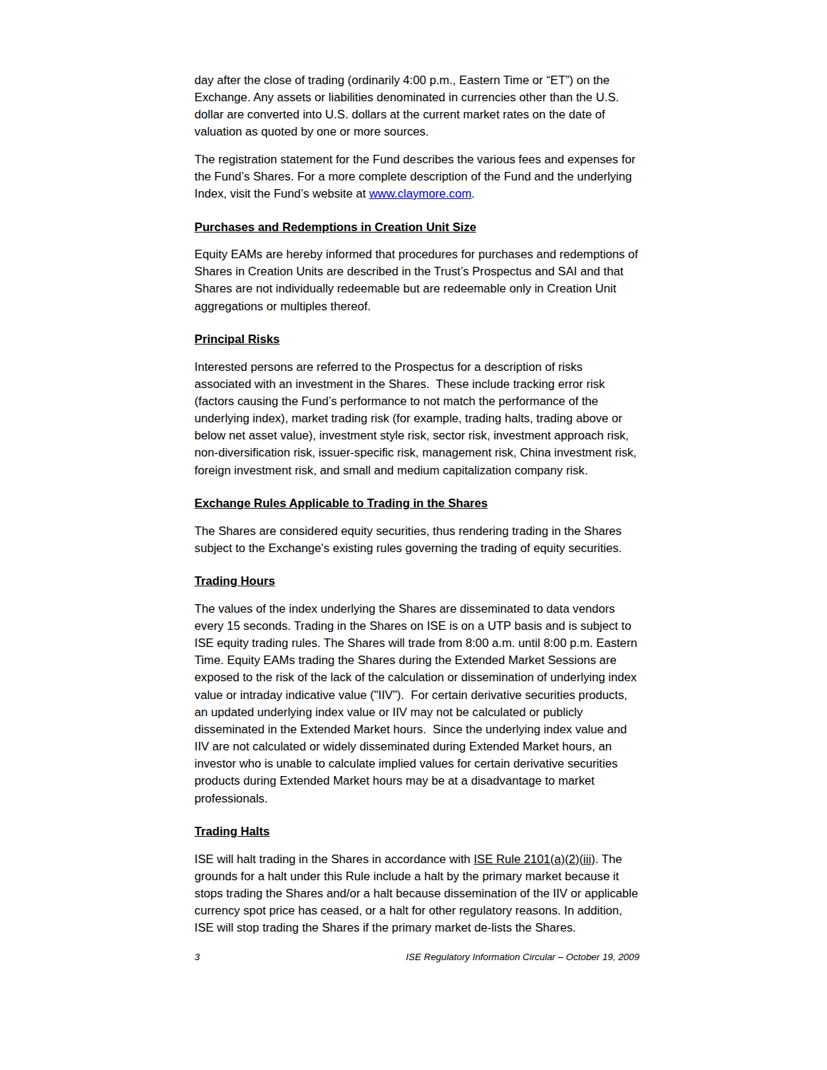day after the close of trading (ordinarily 4:00 p.m., Eastern Time or “ET”) on the Exchange. Any assets or liabilities denominated in currencies other than the U.S. dollar are converted into U.S. dollars at the current market rates on the date of valuation as quoted by one or more sources.
The registration statement for the Fund describes the various fees and expenses for the Fund’s Shares. For a more complete description of the Fund and the underlying Index, visit the Fund’s website at www.claymore.com.
Purchases and Redemptions in Creation Unit Size
Equity EAMs are hereby informed that procedures for purchases and redemptions of Shares in Creation Units are described in the Trust’s Prospectus and SAI and that Shares are not individually redeemable but are redeemable only in Creation Unit aggregations or multiples thereof.
Principal Risks
Interested persons are referred to the Prospectus for a description of risks associated with an investment in the Shares. These include tracking error risk (factors causing the Fund’s performance to not match the performance of the underlying index), market trading risk (for example, trading halts, trading above or below net asset value), investment style risk, sector risk, investment approach risk, non-diversification risk, issuer-specific risk, management risk, China investment risk, foreign investment risk, and small and medium capitalization company risk.
Exchange Rules Applicable to Trading in the Shares
The Shares are considered equity securities, thus rendering trading in the Shares subject to the Exchange's existing rules governing the trading of equity securities.
Trading Hours
The values of the index underlying the Shares are disseminated to data vendors every 15 seconds. Trading in the Shares on ISE is on a UTP basis and is subject to ISE equity trading rules. The Shares will trade from 8:00 a.m. until 8:00 p.m. Eastern Time. Equity EAMs trading the Shares during the Extended Market Sessions are exposed to the risk of the lack of the calculation or dissemination of underlying index value or intraday indicative value ("IIV"). For certain derivative securities products, an updated underlying index value or IIV may not be calculated or publicly disseminated in the Extended Market hours. Since the underlying index value and IIV are not calculated or widely disseminated during Extended Market hours, an investor who is unable to calculate implied values for certain derivative securities products during Extended Market hours may be at a disadvantage to market professionals.
Trading Halts
ISE will halt trading in the Shares in accordance with ISE Rule 2101(a)(2)(iii). The grounds for a halt under this Rule include a halt by the primary market because it stops trading the Shares and/or a halt because dissemination of the IIV or applicable currency spot price has ceased, or a halt for other regulatory reasons. In addition, ISE will stop trading the Shares if the primary market de-lists the Shares.
3
ISE Regulatory Information Circular – October 19, 2009